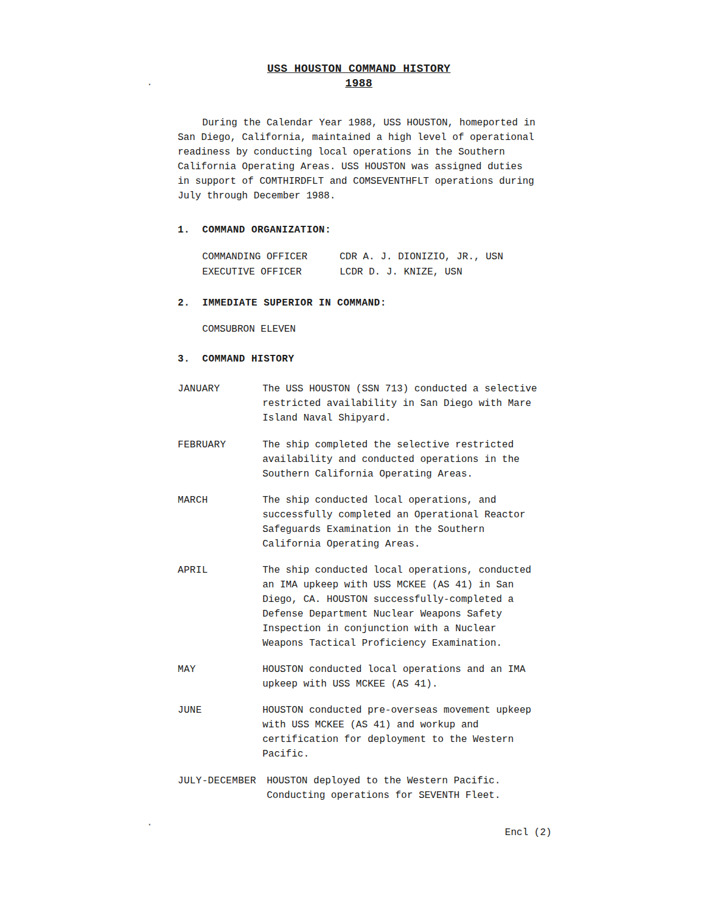.
USS HOUSTON COMMAND HISTORY1988
During the Calendar Year 1988, USS HOUSTON, homeported in San Diego, California, maintained a high level of operational readiness by conducting local operations in the Southern California Operating Areas. USS HOUSTON was assigned duties in support of COMTHIRDFLT and COMSEVENTHFLT operations during July through December 1988.
1. COMMAND ORGANIZATION:
| COMMANDING OFFICER | CDR A. J. DIONIZIO, JR., USN |
| EXECUTIVE OFFICER | LCDR D. J. KNIZE, USN |
2. IMMEDIATE SUPERIOR IN COMMAND:
COMSUBRON ELEVEN
3. COMMAND HISTORY
JANUARY
The USS HOUSTON (SSN 713) conducted a selective restricted availability in San Diego with Mare Island Naval Shipyard.
FEBRUARY
The ship completed the selective restricted availability and conducted operations in the Southern California Operating Areas.
MARCH
The ship conducted local operations, and successfully completed an Operational Reactor Safeguards Examination in the Southern California Operating Areas.
APRIL
The ship conducted local operations, conducted an IMA upkeep with USS MCKEE (AS 41) in San Diego, CA. HOUSTON successfully-completed a Defense Department Nuclear Weapons Safety Inspection in conjunction with a Nuclear Weapons Tactical Proficiency Examination.
MAY
HOUSTON conducted local operations and an IMA upkeep with USS MCKEE (AS 41).
JUNE
HOUSTON conducted pre-overseas movement upkeep with USS MCKEE (AS 41) and workup and certification for deployment to the Western Pacific.
JULY-DECEMBER
HOUSTON deployed to the Western Pacific. Conducting operations for SEVENTH Fleet.
.
Encl (2)